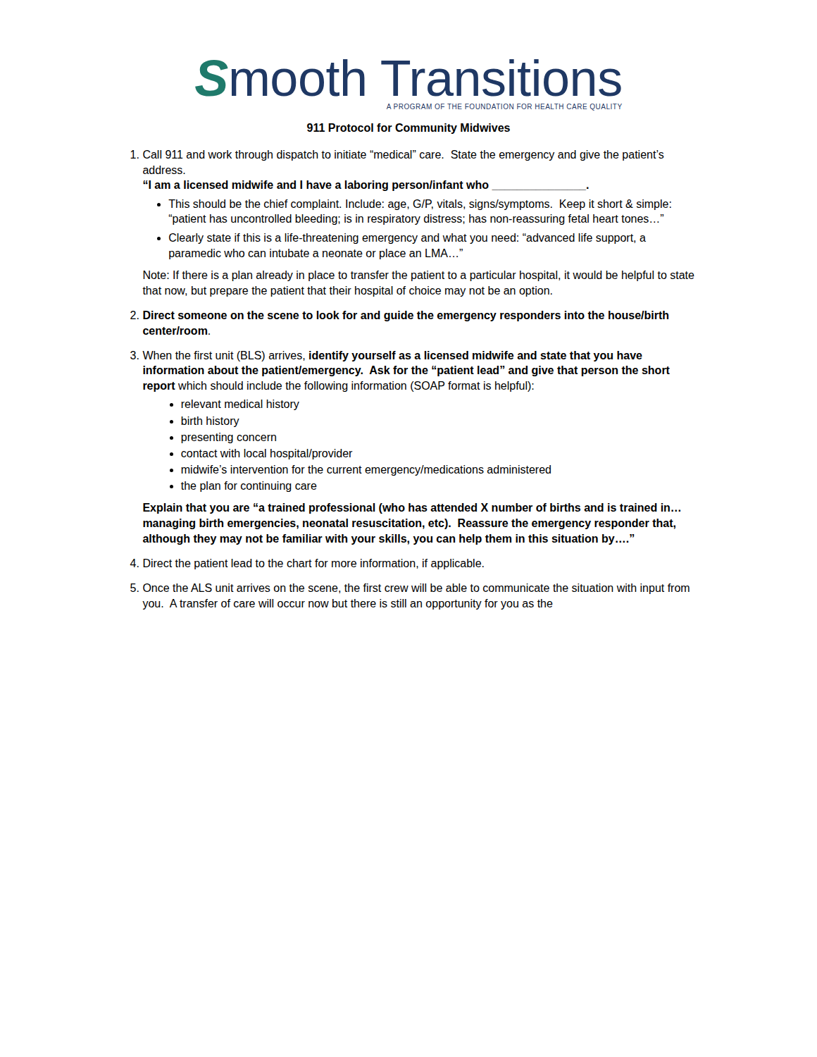Smooth Transitions
A Program of the Foundation for Health Care Quality
911 Protocol for Community Midwives
Call 911 and work through dispatch to initiate “medical” care. State the emergency and give the patient’s address.
“I am a licensed midwife and I have a laboring person/infant who _______________.
This should be the chief complaint. Include: age, G/P, vitals, signs/symptoms. Keep it short & simple: “patient has uncontrolled bleeding; is in respiratory distress; has non-reassuring fetal heart tones…”
Clearly state if this is a life-threatening emergency and what you need: “advanced life support, a paramedic who can intubate a neonate or place an LMA…”
Note: If there is a plan already in place to transfer the patient to a particular hospital, it would be helpful to state that now, but prepare the patient that their hospital of choice may not be an option.
Direct someone on the scene to look for and guide the emergency responders into the house/birth center/room.
When the first unit (BLS) arrives, identify yourself as a licensed midwife and state that you have information about the patient/emergency. Ask for the “patient lead” and give that person the short report which should include the following information (SOAP format is helpful):
relevant medical history
birth history
presenting concern
contact with local hospital/provider
midwife’s intervention for the current emergency/medications administered
the plan for continuing care
Explain that you are “a trained professional (who has attended X number of births and is trained in…managing birth emergencies, neonatal resuscitation, etc). Reassure the emergency responder that, although they may not be familiar with your skills, you can help them in this situation by….”
Direct the patient lead to the chart for more information, if applicable.
Once the ALS unit arrives on the scene, the first crew will be able to communicate the situation with input from you. A transfer of care will occur now but there is still an opportunity for you as the